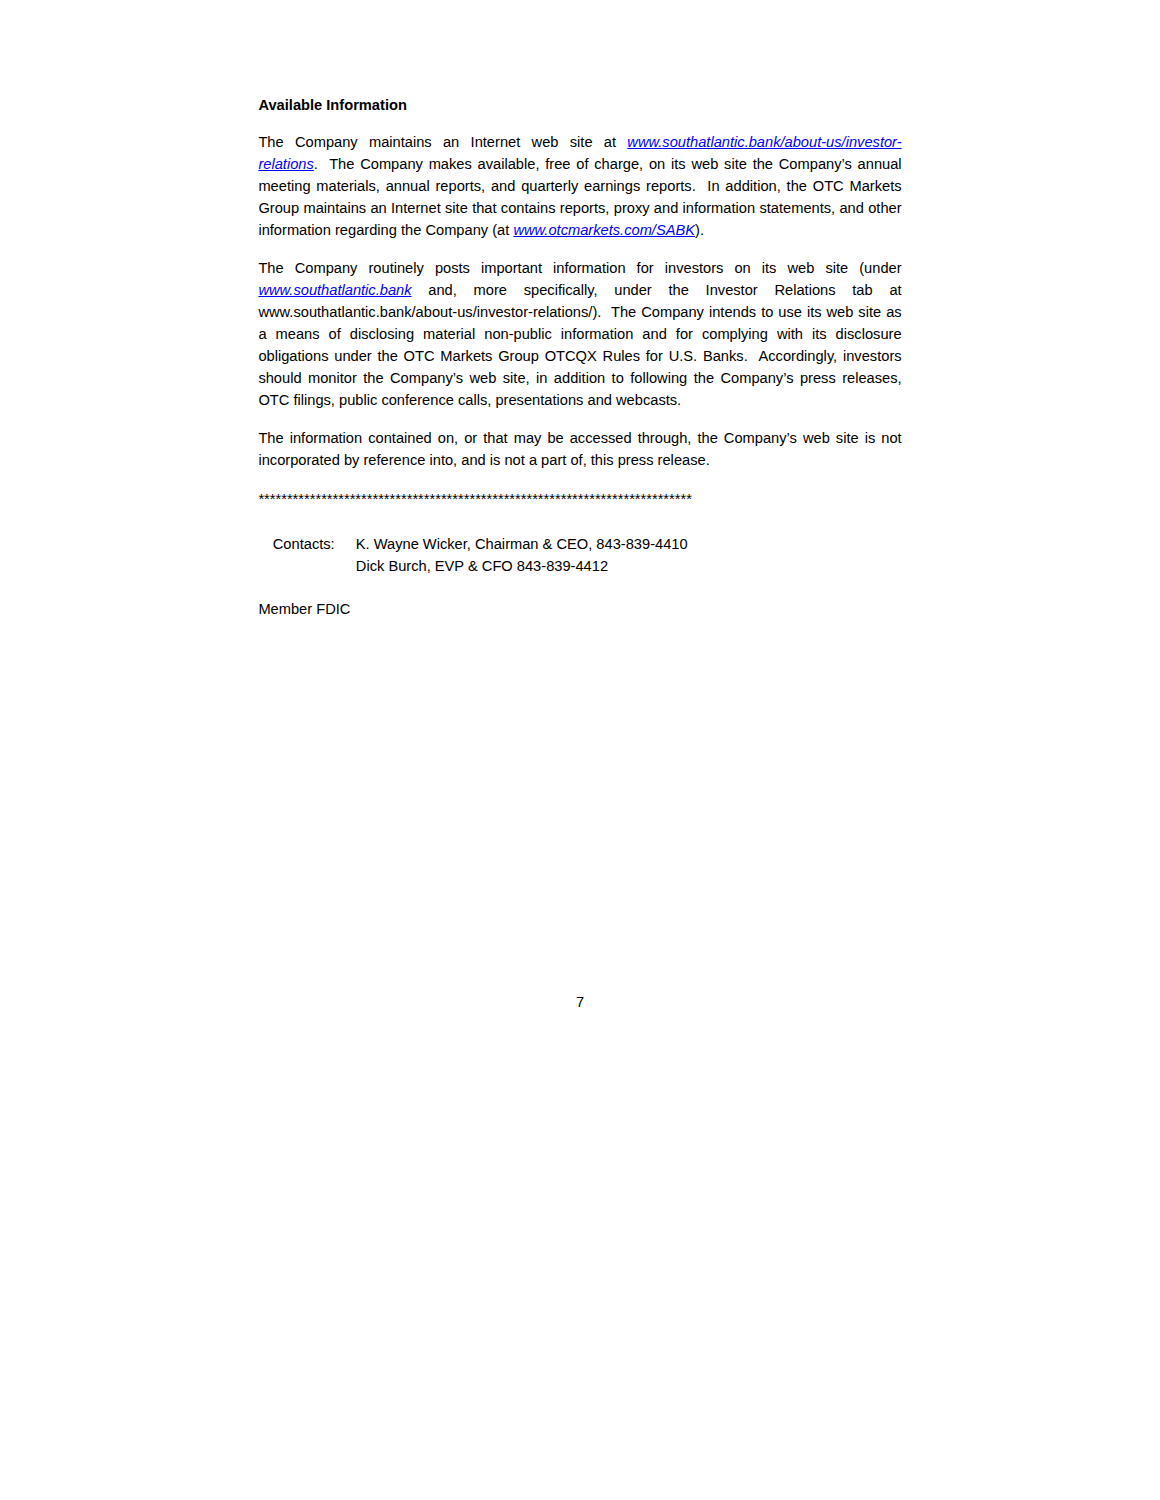Available Information
The Company maintains an Internet web site at www.southatlantic.bank/about-us/investor-relations. The Company makes available, free of charge, on its web site the Company’s annual meeting materials, annual reports, and quarterly earnings reports. In addition, the OTC Markets Group maintains an Internet site that contains reports, proxy and information statements, and other information regarding the Company (at www.otcmarkets.com/SABK).
The Company routinely posts important information for investors on its web site (under www.southatlantic.bank and, more specifically, under the Investor Relations tab at www.southatlantic.bank/about-us/investor-relations/). The Company intends to use its web site as a means of disclosing material non-public information and for complying with its disclosure obligations under the OTC Markets Group OTCQX Rules for U.S. Banks. Accordingly, investors should monitor the Company’s web site, in addition to following the Company’s press releases, OTC filings, public conference calls, presentations and webcasts.
The information contained on, or that may be accessed through, the Company’s web site is not incorporated by reference into, and is not a part of, this press release.
****************************************************************************
| Contacts: | K. Wayne Wicker, Chairman & CEO, 843-839-4410 |
| | Dick Burch, EVP & CFO 843-839-4412 |
Member FDIC
7